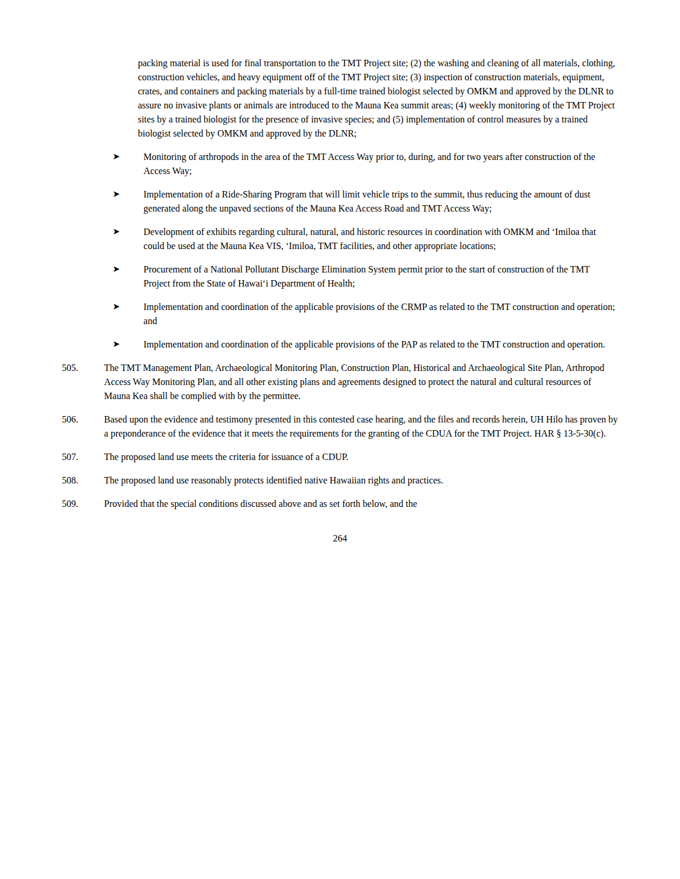packing material is used for final transportation to the TMT Project site; (2) the washing and cleaning of all materials, clothing, construction vehicles, and heavy equipment off of the TMT Project site; (3) inspection of construction materials, equipment, crates, and containers and packing materials by a full-time trained biologist selected by OMKM and approved by the DLNR to assure no invasive plants or animals are introduced to the Mauna Kea summit areas; (4) weekly monitoring of the TMT Project sites by a trained biologist for the presence of invasive species; and (5) implementation of control measures by a trained biologist selected by OMKM and approved by the DLNR;
Monitoring of arthropods in the area of the TMT Access Way prior to, during, and for two years after construction of the Access Way;
Implementation of a Ride-Sharing Program that will limit vehicle trips to the summit, thus reducing the amount of dust generated along the unpaved sections of the Mauna Kea Access Road and TMT Access Way;
Development of exhibits regarding cultural, natural, and historic resources in coordination with OMKM and ‘Imiloa that could be used at the Mauna Kea VIS, ‘Imiloa, TMT facilities, and other appropriate locations;
Procurement of a National Pollutant Discharge Elimination System permit prior to the start of construction of the TMT Project from the State of Hawai‘i Department of Health;
Implementation and coordination of the applicable provisions of the CRMP as related to the TMT construction and operation; and
Implementation and coordination of the applicable provisions of the PAP as related to the TMT construction and operation.
505. The TMT Management Plan, Archaeological Monitoring Plan, Construction Plan, Historical and Archaeological Site Plan, Arthropod Access Way Monitoring Plan, and all other existing plans and agreements designed to protect the natural and cultural resources of Mauna Kea shall be complied with by the permittee.
506. Based upon the evidence and testimony presented in this contested case hearing, and the files and records herein, UH Hilo has proven by a preponderance of the evidence that it meets the requirements for the granting of the CDUA for the TMT Project. HAR § 13-5-30(c).
507. The proposed land use meets the criteria for issuance of a CDUP.
508. The proposed land use reasonably protects identified native Hawaiian rights and practices.
509. Provided that the special conditions discussed above and as set forth below, and the
264